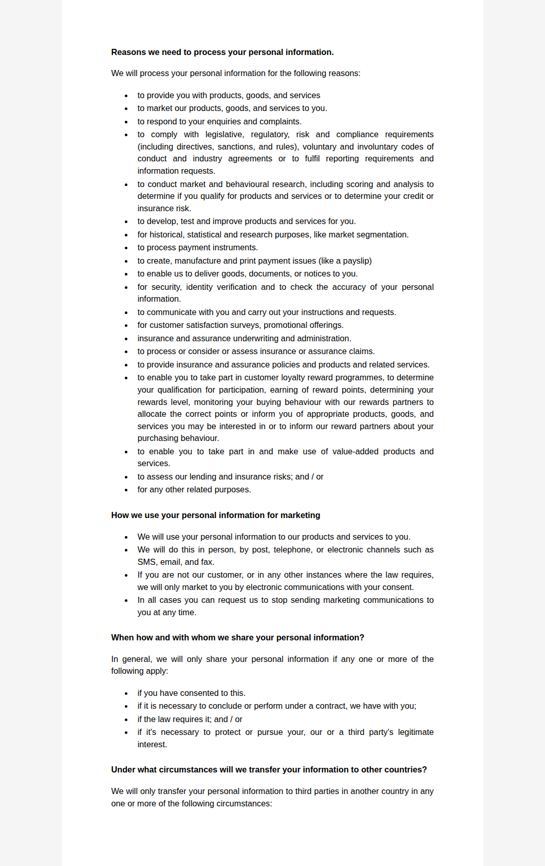Reasons we need to process your personal information.
We will process your personal information for the following reasons:
to provide you with products, goods, and services
to market our products, goods, and services to you.
to respond to your enquiries and complaints.
to comply with legislative, regulatory, risk and compliance requirements (including directives, sanctions, and rules), voluntary and involuntary codes of conduct and industry agreements or to fulfil reporting requirements and information requests.
to conduct market and behavioural research, including scoring and analysis to determine if you qualify for products and services or to determine your credit or insurance risk.
to develop, test and improve products and services for you.
for historical, statistical and research purposes, like market segmentation.
to process payment instruments.
to create, manufacture and print payment issues (like a payslip)
to enable us to deliver goods, documents, or notices to you.
for security, identity verification and to check the accuracy of your personal information.
to communicate with you and carry out your instructions and requests.
for customer satisfaction surveys, promotional offerings.
insurance and assurance underwriting and administration.
to process or consider or assess insurance or assurance claims.
to provide insurance and assurance policies and products and related services.
to enable you to take part in customer loyalty reward programmes, to determine your qualification for participation, earning of reward points, determining your rewards level, monitoring your buying behaviour with our rewards partners to allocate the correct points or inform you of appropriate products, goods, and services you may be interested in or to inform our reward partners about your purchasing behaviour.
to enable you to take part in and make use of value-added products and services.
to assess our lending and insurance risks; and / or
for any other related purposes.
How we use your personal information for marketing
We will use your personal information to our products and services to you.
We will do this in person, by post, telephone, or electronic channels such as SMS, email, and fax.
If you are not our customer, or in any other instances where the law requires, we will only market to you by electronic communications with your consent.
In all cases you can request us to stop sending marketing communications to you at any time.
When how and with whom we share your personal information?
In general, we will only share your personal information if any one or more of the following apply:
if you have consented to this.
if it is necessary to conclude or perform under a contract, we have with you;
if the law requires it; and / or
if it's necessary to protect or pursue your, our or a third party's legitimate interest.
Under what circumstances will we transfer your information to other countries?
We will only transfer your personal information to third parties in another country in any one or more of the following circumstances: